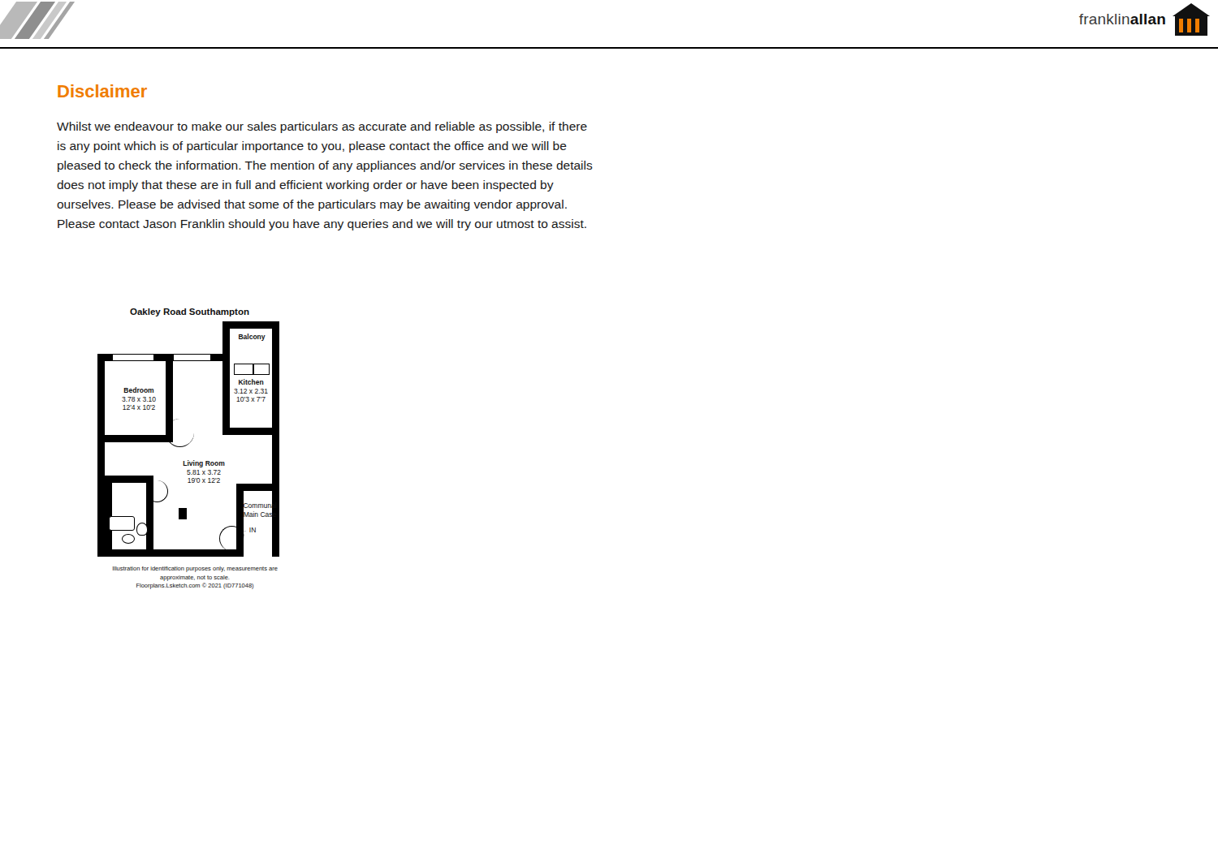franklin allan
Disclaimer
Whilst we endeavour to make our sales particulars as accurate and reliable as possible, if there is any point which is of particular importance to you, please contact the office and we will be pleased to check the information. The mention of any appliances and/or services in these details does not imply that these are in full and efficient working order or have been inspected by ourselves. Please be advised that some of the particulars may be awaiting vendor approval. Please contact Jason Franklin should you have any queries and we will try our utmost to assist.
Oakley Road Southampton
Balcony
Kitchen 3.12 x 2.31
10'3 x 7'7
Bedroom 3.78 x 3.10
12'4 x 10'2
Living Room 5.81 x 3.72
19'0 x 12'2
Communal
Main Case
← IN
Illustration for identification purposes only, measurements are approximate, not to scale.
Floorplans.Lsketch.com © 2021 (ID771048)